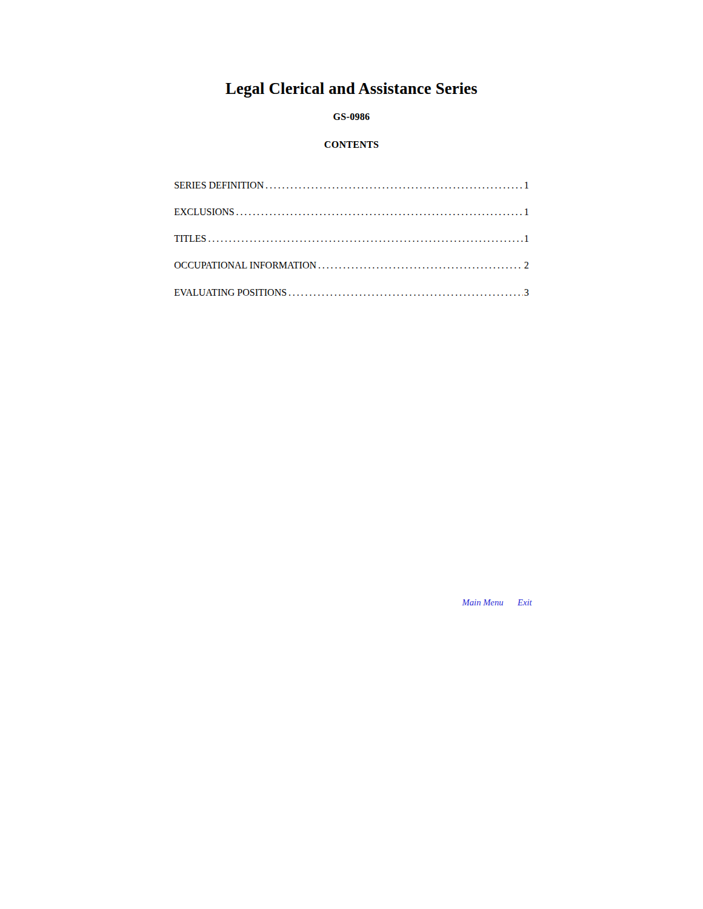Legal Clerical and Assistance Series
GS-0986
CONTENTS
SERIES DEFINITION .................................................................................................. 1
EXCLUSIONS .................................................................................................. 1
TITLES .................................................................................................. 1
OCCUPATIONAL INFORMATION .................................................................................................. 2
EVALUATING POSITIONS .................................................................................................. 3
Main Menu Exit